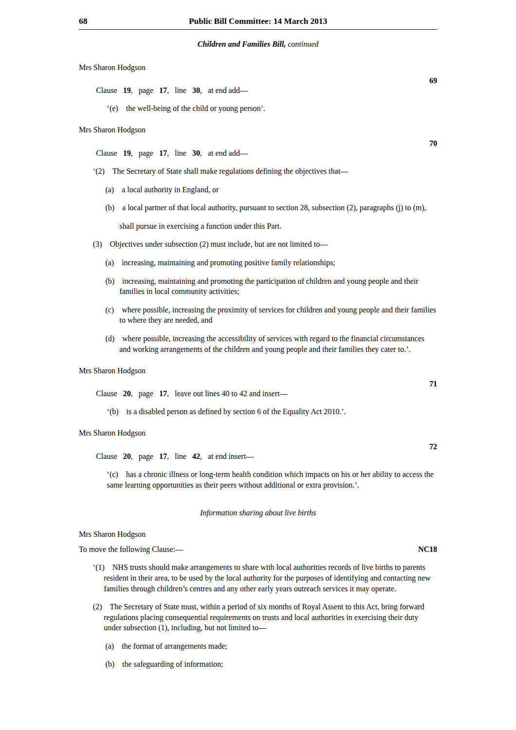68
Public Bill Committee: 14 March 2013
Children and Families Bill, continued
Mrs Sharon Hodgson
69
Clause 19, page 17, line 30, at end add—
‘(e) the well-being of the child or young person’.
Mrs Sharon Hodgson
70
Clause 19, page 17, line 30, at end add—
‘(2) The Secretary of State shall make regulations defining the objectives that—
(a) a local authority in England, or
(b) a local partner of that local authority, pursuant to section 28, subsection (2), paragraphs (j) to (m),
shall pursue in exercising a function under this Part.
(3) Objectives under subsection (2) must include, but are not limited to—
(a) increasing, maintaining and promoting positive family relationships;
(b) increasing, maintaining and promoting the participation of children and young people and their families in local community activities;
(c) where possible, increasing the proximity of services for children and young people and their families to where they are needed, and
(d) where possible, increasing the accessibility of services with regard to the financial circumstances and working arrangements of the children and young people and their families they cater to.’.
Mrs Sharon Hodgson
71
Clause 20, page 17, leave out lines 40 to 42 and insert—
‘(b) is a disabled person as defined by section 6 of the Equality Act 2010.’.
Mrs Sharon Hodgson
72
Clause 20, page 17, line 42, at end insert—
‘(c) has a chronic illness or long-term health condition which impacts on his or her ability to access the same learning opportunities as their peers without additional or extra provision.’.
Information sharing about live births
Mrs Sharon Hodgson
NC18
To move the following Clause:—
‘(1) NHS trusts should make arrangements to share with local authorities records of live births to parents resident in their area, to be used by the local authority for the purposes of identifying and contacting new families through children’s centres and any other early years outreach services it may operate.
(2) The Secretary of State must, within a period of six months of Royal Assent to this Act, bring forward regulations placing consequential requirements on trusts and local authorities in exercising their duty under subsection (1), including, but not limited to—
(a) the format of arrangements made;
(b) the safeguarding of information;